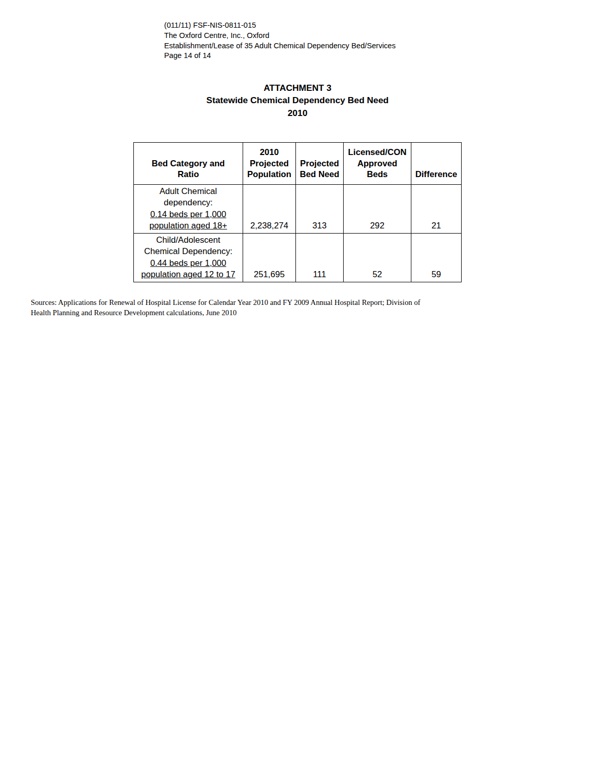(011/11) FSF-NIS-0811-015
The Oxford Centre, Inc., Oxford
Establishment/Lease of 35 Adult Chemical Dependency Bed/Services
Page 14 of 14
ATTACHMENT 3
Statewide Chemical Dependency Bed Need
2010
| Bed Category and Ratio | 2010 Projected Population | Projected Bed Need | Licensed/CON Approved Beds | Difference |
| --- | --- | --- | --- | --- |
| Adult Chemical dependency: 0.14 beds per 1,000 population aged 18+ | 2,238,274 | 313 | 292 | 21 |
| Child/Adolescent Chemical Dependency: 0.44 beds per 1,000 population aged 12 to 17 | 251,695 | 111 | 52 | 59 |
Sources: Applications for Renewal of Hospital License for Calendar Year 2010 and FY 2009 Annual Hospital Report; Division of Health Planning and Resource Development calculations, June 2010